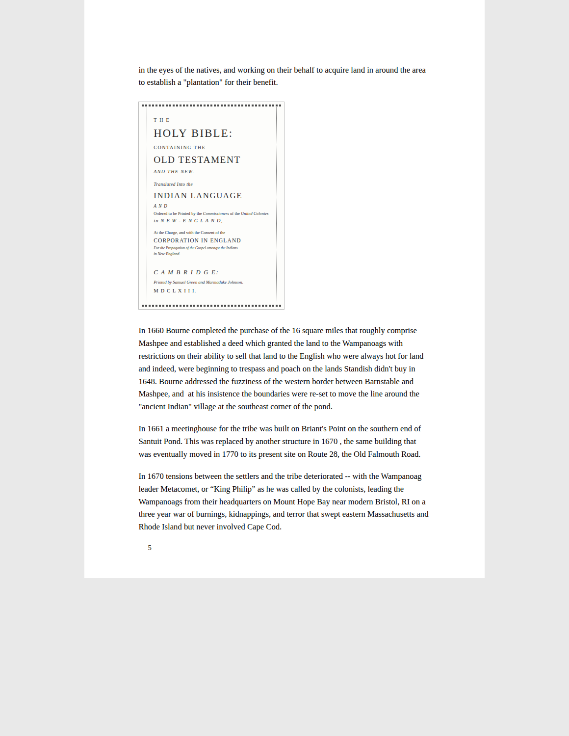in the eyes of the natives, and working on their behalf to acquire land in around the area to establish a "plantation" for their benefit.
T H E
HOLY BIBLE:
CONTAINING THE
OLD TESTAMENT
AND THE NEW.
Translated Into the
INDIAN LANGUAGE
A N D
Ordered to be Printed by the Commissioners of the United Colonies
in N E W - E N G L A N D,
At the Charge, and with the Consent of the
CORPORATION IN ENGLAND
For the Propagation of the Gospel amongst the Indians
in New-England.
C A M B R I D G E:
Printed by Samuel Green and Marmaduke Johnson.
M D C L X I I I.
In 1660 Bourne completed the purchase of the 16 square miles that roughly comprise Mashpee and established a deed which granted the land to the Wampanoags with restrictions on their ability to sell that land to the English who were always hot for land and indeed, were beginning to trespass and poach on the lands Standish didn't buy in 1648. Bourne addressed the fuzziness of the western border between Barnstable and Mashpee, and at his insistence the boundaries were re-set to move the line around the "ancient Indian" village at the southeast corner of the pond.
In 1661 a meetinghouse for the tribe was built on Briant's Point on the southern end of Santuit Pond. This was replaced by another structure in 1670 , the same building that was eventually moved in 1770 to its present site on Route 28, the Old Falmouth Road.
In 1670 tensions between the settlers and the tribe deteriorated -- with the Wampanoag leader Metacomet, or “King Philip” as he was called by the colonists, leading the Wampanoags from their headquarters on Mount Hope Bay near modern Bristol, RI on a three year war of burnings, kidnappings, and terror that swept eastern Massachusetts and Rhode Island but never involved Cape Cod.
5